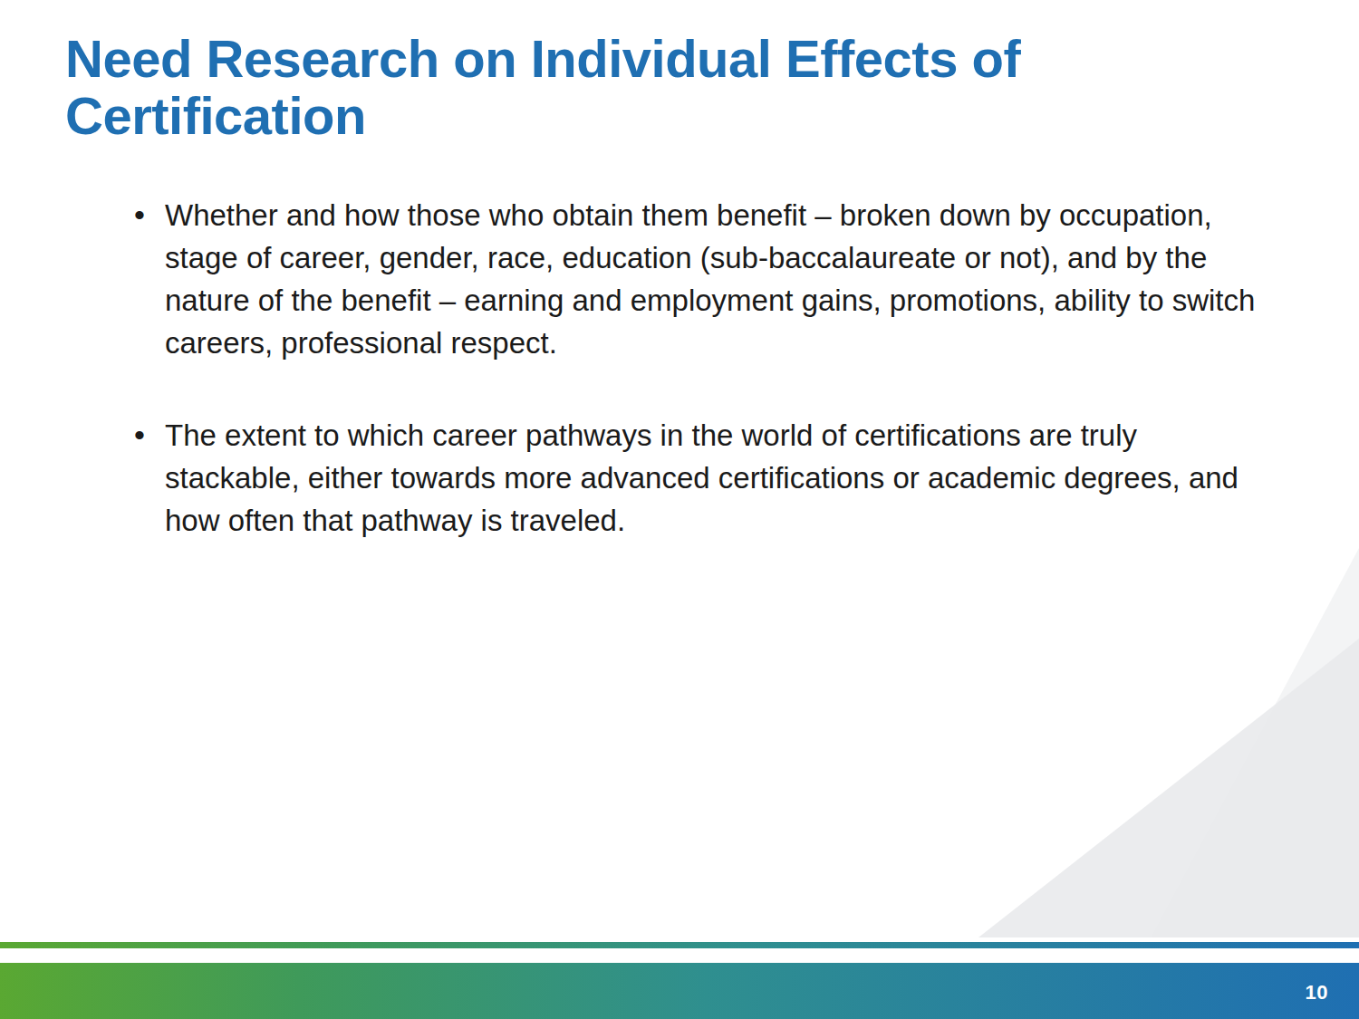Need Research on Individual Effects of Certification
Whether and how those who obtain them benefit – broken down by occupation, stage of career, gender, race, education (sub-baccalaureate or not), and by the nature of the benefit – earning and employment gains, promotions, ability to switch careers, professional respect.
The extent to which career pathways in the world of certifications are truly stackable, either towards more advanced certifications or academic degrees, and how often that pathway is traveled.
10